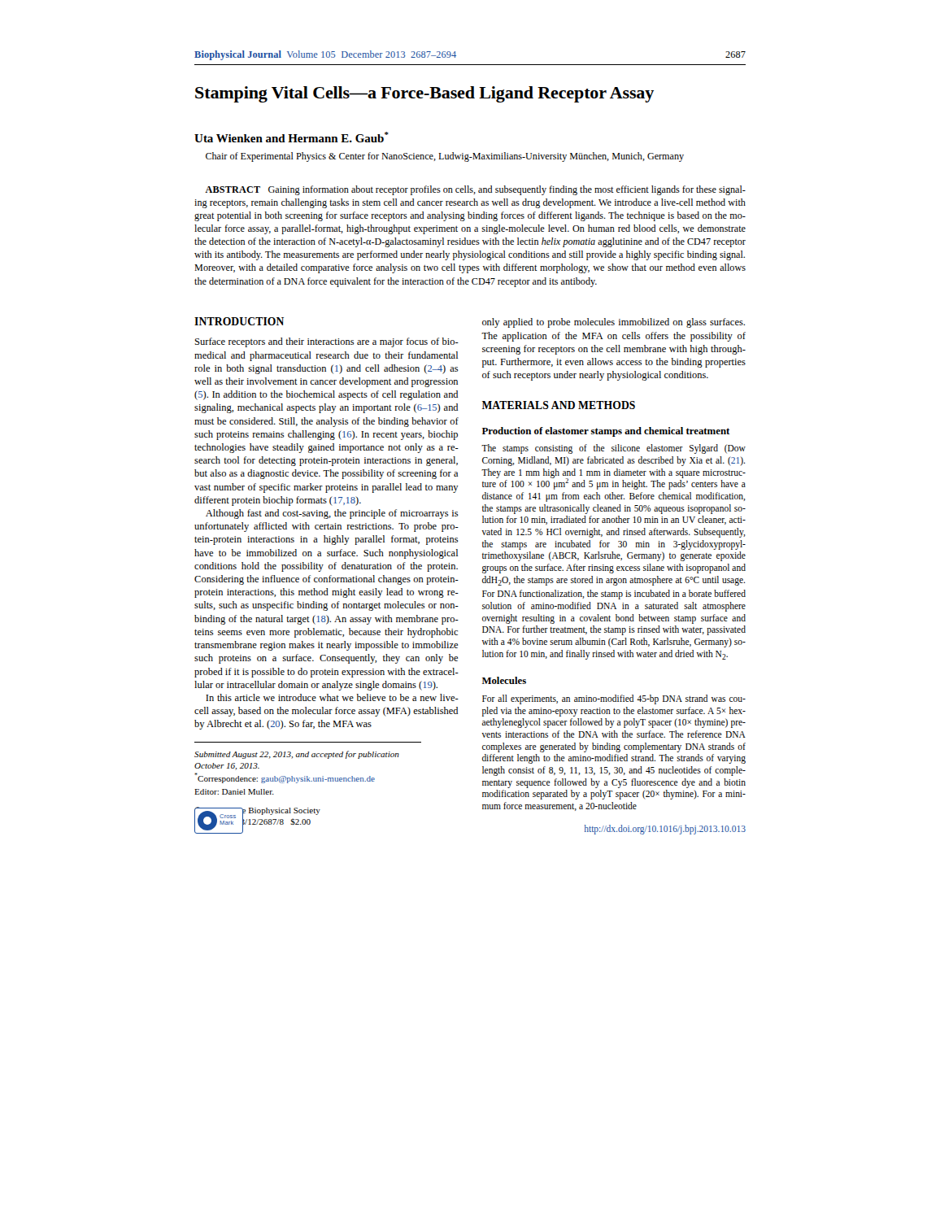Biophysical Journal Volume 105 December 2013 2687–2694
2687
Stamping Vital Cells—a Force-Based Ligand Receptor Assay
Uta Wienken and Hermann E. Gaub*
Chair of Experimental Physics & Center for NanoScience, Ludwig-Maximilians-University München, Munich, Germany
ABSTRACT Gaining information about receptor profiles on cells, and subsequently finding the most efficient ligands for these signaling receptors, remain challenging tasks in stem cell and cancer research as well as drug development. We introduce a live-cell method with great potential in both screening for surface receptors and analysing binding forces of different ligands. The technique is based on the molecular force assay, a parallel-format, high-throughput experiment on a single-molecule level. On human red blood cells, we demonstrate the detection of the interaction of N-acetyl-α-D-galactosaminyl residues with the lectin helix pomatia agglutinine and of the CD47 receptor with its antibody. The measurements are performed under nearly physiological conditions and still provide a highly specific binding signal. Moreover, with a detailed comparative force analysis on two cell types with different morphology, we show that our method even allows the determination of a DNA force equivalent for the interaction of the CD47 receptor and its antibody.
INTRODUCTION
Surface receptors and their interactions are a major focus of biomedical and pharmaceutical research due to their fundamental role in both signal transduction (1) and cell adhesion (2–4) as well as their involvement in cancer development and progression (5). In addition to the biochemical aspects of cell regulation and signaling, mechanical aspects play an important role (6–15) and must be considered. Still, the analysis of the binding behavior of such proteins remains challenging (16). In recent years, biochip technologies have steadily gained importance not only as a research tool for detecting protein-protein interactions in general, but also as a diagnostic device. The possibility of screening for a vast number of specific marker proteins in parallel lead to many different protein biochip formats (17,18).
Although fast and cost-saving, the principle of microarrays is unfortunately afflicted with certain restrictions. To probe protein-protein interactions in a highly parallel format, proteins have to be immobilized on a surface. Such nonphysiological conditions hold the possibility of denaturation of the protein. Considering the influence of conformational changes on protein-protein interactions, this method might easily lead to wrong results, such as unspecific binding of nontarget molecules or nonbinding of the natural target (18). An assay with membrane proteins seems even more problematic, because their hydrophobic transmembrane region makes it nearly impossible to immobilize such proteins on a surface. Consequently, they can only be probed if it is possible to do protein expression with the extracellular or intracellular domain or analyze single domains (19).
In this article we introduce what we believe to be a new live-cell assay, based on the molecular force assay (MFA) established by Albrecht et al. (20). So far, the MFA was
Submitted August 22, 2013, and accepted for publication October 16, 2013.
*Correspondence: gaub@physik.uni-muenchen.de
Editor: Daniel Muller.
© 2013 by the Biophysical Society
0006-3495/13/12/2687/8 $2.00
only applied to probe molecules immobilized on glass surfaces. The application of the MFA on cells offers the possibility of screening for receptors on the cell membrane with high throughput. Furthermore, it even allows access to the binding properties of such receptors under nearly physiological conditions.
MATERIALS AND METHODS
Production of elastomer stamps and chemical treatment
The stamps consisting of the silicone elastomer Sylgard (Dow Corning, Midland, MI) are fabricated as described by Xia et al. (21). They are 1 mm high and 1 mm in diameter with a square microstructure of 100 × 100 μm2 and 5 μm in height. The pads’ centers have a distance of 141 μm from each other. Before chemical modification, the stamps are ultrasonically cleaned in 50% aqueous isopropanol solution for 10 min, irradiated for another 10 min in an UV cleaner, activated in 12.5 % HCl overnight, and rinsed afterwards. Subsequently, the stamps are incubated for 30 min in 3-glycidoxypropyl-trimethoxysilane (ABCR, Karlsruhe, Germany) to generate epoxide groups on the surface. After rinsing excess silane with isopropanol and ddH2O, the stamps are stored in argon atmosphere at 6°C until usage. For DNA functionalization, the stamp is incubated in a borate buffered solution of amino-modified DNA in a saturated salt atmosphere overnight resulting in a covalent bond between stamp surface and DNA. For further treatment, the stamp is rinsed with water, passivated with a 4% bovine serum albumin (Carl Roth, Karlsruhe, Germany) solution for 10 min, and finally rinsed with water and dried with N2.
Molecules
For all experiments, an amino-modified 45-bp DNA strand was coupled via the amino-epoxy reaction to the elastomer surface. A 5× hexaethyleneglycol spacer followed by a polyT spacer (10× thymine) prevents interactions of the DNA with the surface. The reference DNA complexes are generated by binding complementary DNA strands of different length to the amino-modified strand. The strands of varying length consist of 8, 9, 11, 13, 15, 30, and 45 nucleotides of complementary sequence followed by a Cy5 fluorescence dye and a biotin modification separated by a polyT spacer (20× thymine). For a minimum force measurement, a 20-nucleotide
Cross
Mark
http://dx.doi.org/10.1016/j.bpj.2013.10.013